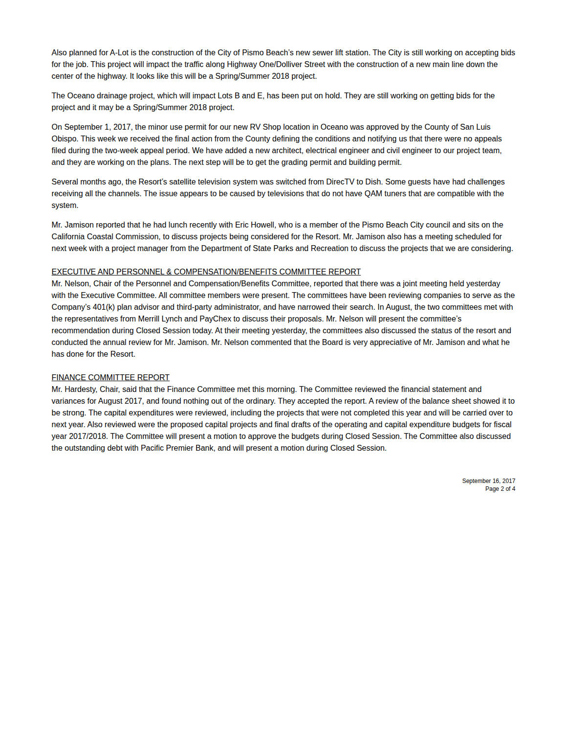Also planned for A-Lot is the construction of the City of Pismo Beach’s new sewer lift station. The City is still working on accepting bids for the job. This project will impact the traffic along Highway One/Dolliver Street with the construction of a new main line down the center of the highway. It looks like this will be a Spring/Summer 2018 project.
The Oceano drainage project, which will impact Lots B and E, has been put on hold. They are still working on getting bids for the project and it may be a Spring/Summer 2018 project.
On September 1, 2017, the minor use permit for our new RV Shop location in Oceano was approved by the County of San Luis Obispo. This week we received the final action from the County defining the conditions and notifying us that there were no appeals filed during the two-week appeal period. We have added a new architect, electrical engineer and civil engineer to our project team, and they are working on the plans. The next step will be to get the grading permit and building permit.
Several months ago, the Resort’s satellite television system was switched from DirecTV to Dish. Some guests have had challenges receiving all the channels. The issue appears to be caused by televisions that do not have QAM tuners that are compatible with the system.
Mr. Jamison reported that he had lunch recently with Eric Howell, who is a member of the Pismo Beach City council and sits on the California Coastal Commission, to discuss projects being considered for the Resort. Mr. Jamison also has a meeting scheduled for next week with a project manager from the Department of State Parks and Recreation to discuss the projects that we are considering.
EXECUTIVE AND PERSONNEL & COMPENSATION/BENEFITS COMMITTEE REPORT
Mr. Nelson, Chair of the Personnel and Compensation/Benefits Committee, reported that there was a joint meeting held yesterday with the Executive Committee. All committee members were present. The committees have been reviewing companies to serve as the Company’s 401(k) plan advisor and third-party administrator, and have narrowed their search. In August, the two committees met with the representatives from Merrill Lynch and PayChex to discuss their proposals. Mr. Nelson will present the committee’s recommendation during Closed Session today. At their meeting yesterday, the committees also discussed the status of the resort and conducted the annual review for Mr. Jamison. Mr. Nelson commented that the Board is very appreciative of Mr. Jamison and what he has done for the Resort.
FINANCE COMMITTEE REPORT
Mr. Hardesty, Chair, said that the Finance Committee met this morning. The Committee reviewed the financial statement and variances for August 2017, and found nothing out of the ordinary. They accepted the report. A review of the balance sheet showed it to be strong. The capital expenditures were reviewed, including the projects that were not completed this year and will be carried over to next year. Also reviewed were the proposed capital projects and final drafts of the operating and capital expenditure budgets for fiscal year 2017/2018. The Committee will present a motion to approve the budgets during Closed Session. The Committee also discussed the outstanding debt with Pacific Premier Bank, and will present a motion during Closed Session.
September 16, 2017
Page 2 of 4